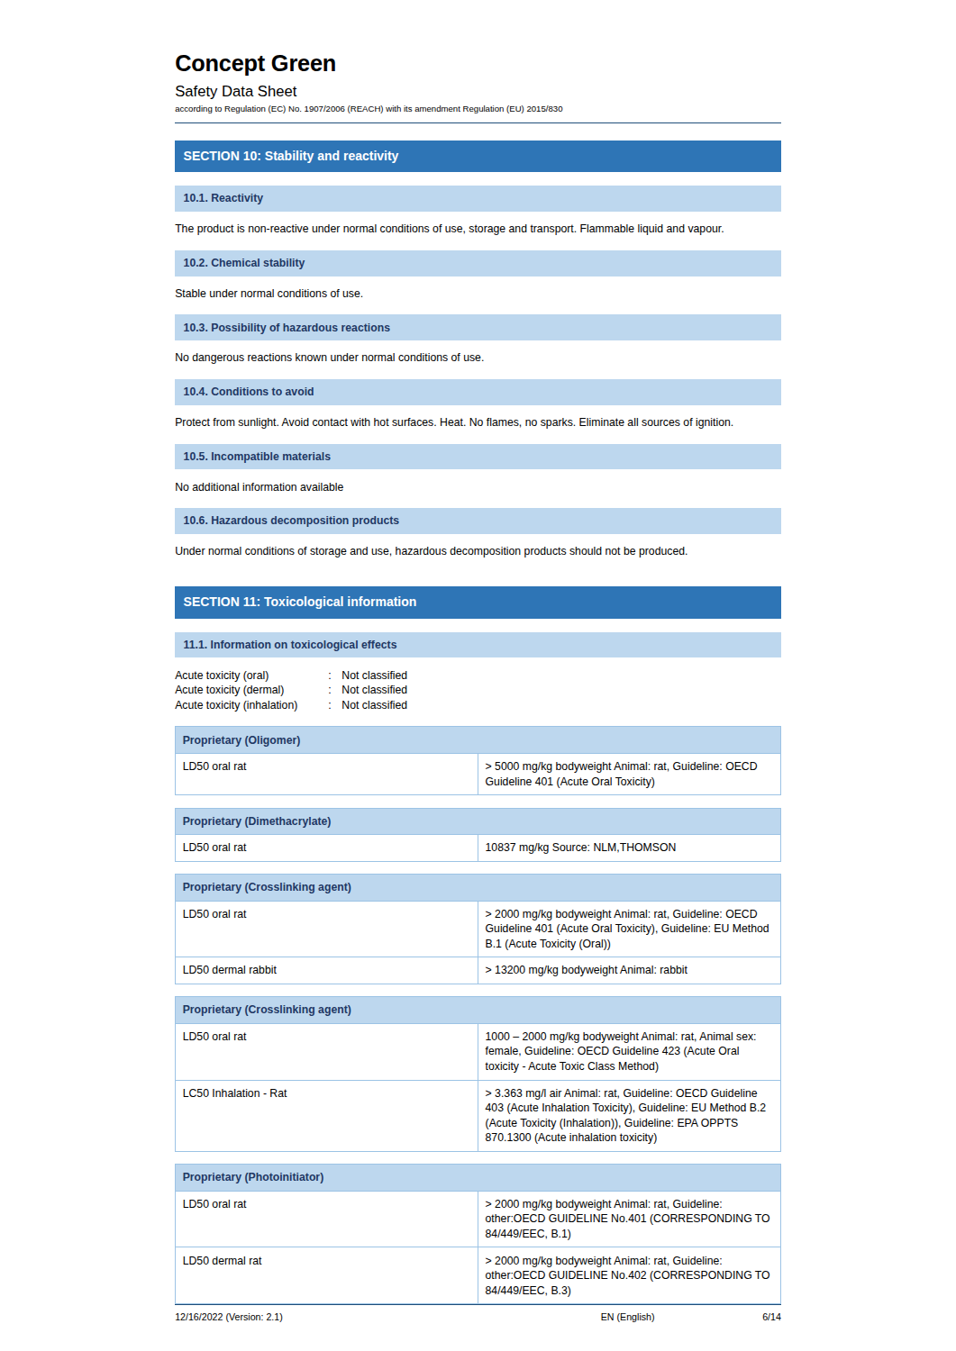Concept Green
Safety Data Sheet
according to Regulation (EC) No. 1907/2006 (REACH) with its amendment Regulation (EU) 2015/830
SECTION 10: Stability and reactivity
10.1. Reactivity
The product is non-reactive under normal conditions of use, storage and transport. Flammable liquid and vapour.
10.2. Chemical stability
Stable under normal conditions of use.
10.3. Possibility of hazardous reactions
No dangerous reactions known under normal conditions of use.
10.4. Conditions to avoid
Protect from sunlight. Avoid contact with hot surfaces. Heat. No flames, no sparks. Eliminate all sources of ignition.
10.5. Incompatible materials
No additional information available
10.6. Hazardous decomposition products
Under normal conditions of storage and use, hazardous decomposition products should not be produced.
SECTION 11: Toxicological information
11.1. Information on toxicological effects
| Acute toxicity (oral) | : | Not classified |
| Acute toxicity (dermal) | : | Not classified |
| Acute toxicity (inhalation) | : | Not classified |
| Proprietary (Oligomer) |
| --- |
| LD50 oral rat | > 5000 mg/kg bodyweight Animal: rat, Guideline: OECD Guideline 401 (Acute Oral Toxicity) |
| Proprietary (Dimethacrylate) |
| --- |
| LD50 oral rat | 10837 mg/kg Source: NLM,THOMSON |
| Proprietary (Crosslinking agent) |
| --- |
| LD50 oral rat | > 2000 mg/kg bodyweight Animal: rat, Guideline: OECD Guideline 401 (Acute Oral Toxicity), Guideline: EU Method B.1 (Acute Toxicity (Oral)) |
| LD50 dermal rabbit | > 13200 mg/kg bodyweight Animal: rabbit |
| Proprietary (Crosslinking agent) |
| --- |
| LD50 oral rat | 1000 – 2000 mg/kg bodyweight Animal: rat, Animal sex: female, Guideline: OECD Guideline 423 (Acute Oral toxicity - Acute Toxic Class Method) |
| LC50 Inhalation - Rat | > 3.363 mg/l air Animal: rat, Guideline: OECD Guideline 403 (Acute Inhalation Toxicity), Guideline: EU Method B.2 (Acute Toxicity (Inhalation)), Guideline: EPA OPPTS 870.1300 (Acute inhalation toxicity) |
| Proprietary (Photoinitiator) |
| --- |
| LD50 oral rat | > 2000 mg/kg bodyweight Animal: rat, Guideline: other:OECD GUIDELINE No.401 (CORRESPONDING TO 84/449/EEC, B.1) |
| LD50 dermal rat | > 2000 mg/kg bodyweight Animal: rat, Guideline: other:OECD GUIDELINE No.402 (CORRESPONDING TO 84/449/EEC, B.3) |
| 12/16/2022 (Version: 2.1) | EN (English) | 6/14 |